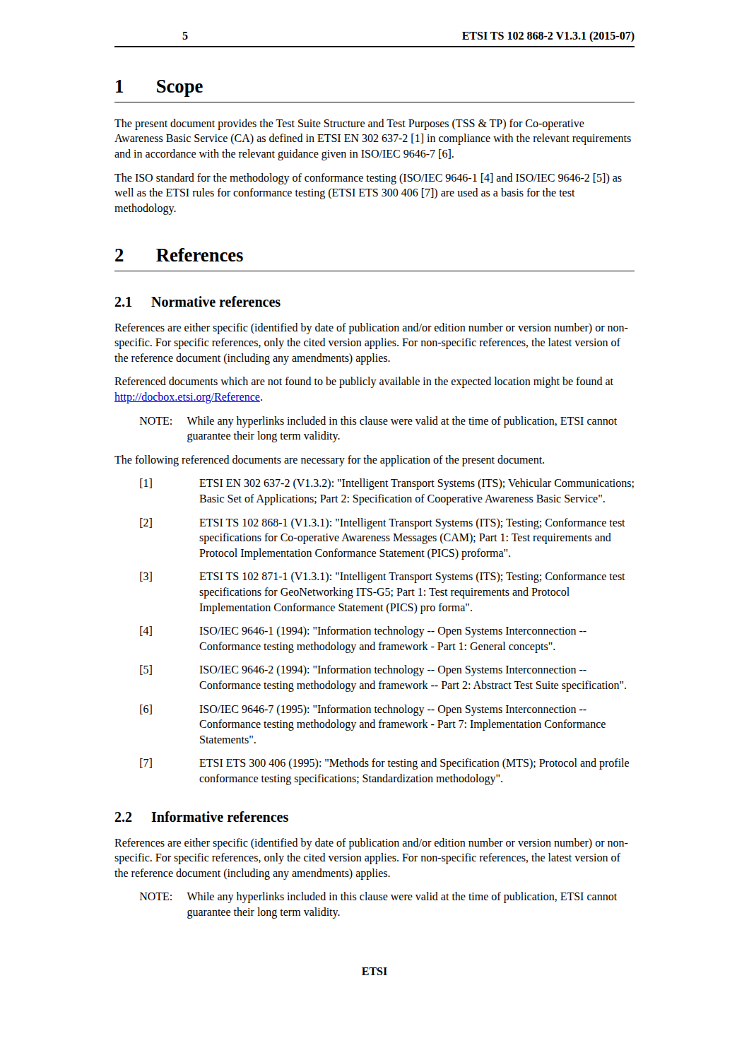5 ETSI TS 102 868-2 V1.3.1 (2015-07)
1 Scope
The present document provides the Test Suite Structure and Test Purposes (TSS & TP) for Co-operative Awareness Basic Service (CA) as defined in ETSI EN 302 637-2 [1] in compliance with the relevant requirements and in accordance with the relevant guidance given in ISO/IEC 9646-7 [6].
The ISO standard for the methodology of conformance testing (ISO/IEC 9646-1 [4] and ISO/IEC 9646-2 [5]) as well as the ETSI rules for conformance testing (ETSI ETS 300 406 [7]) are used as a basis for the test methodology.
2 References
2.1 Normative references
References are either specific (identified by date of publication and/or edition number or version number) or non-specific. For specific references, only the cited version applies. For non-specific references, the latest version of the reference document (including any amendments) applies.
Referenced documents which are not found to be publicly available in the expected location might be found at http://docbox.etsi.org/Reference.
NOTE:
While any hyperlinks included in this clause were valid at the time of publication, ETSI cannot guarantee their long term validity.
The following referenced documents are necessary for the application of the present document.
[1]
ETSI EN 302 637-2 (V1.3.2): "Intelligent Transport Systems (ITS); Vehicular Communications; Basic Set of Applications; Part 2: Specification of Cooperative Awareness Basic Service".
[2]
ETSI TS 102 868-1 (V1.3.1): "Intelligent Transport Systems (ITS); Testing; Conformance test specifications for Co-operative Awareness Messages (CAM); Part 1: Test requirements and Protocol Implementation Conformance Statement (PICS) proforma".
[3]
ETSI TS 102 871-1 (V1.3.1): "Intelligent Transport Systems (ITS); Testing; Conformance test specifications for GeoNetworking ITS-G5; Part 1: Test requirements and Protocol Implementation Conformance Statement (PICS) pro forma".
[4]
ISO/IEC 9646-1 (1994): "Information technology -- Open Systems Interconnection -- Conformance testing methodology and framework - Part 1: General concepts".
[5]
ISO/IEC 9646-2 (1994): "Information technology -- Open Systems Interconnection -- Conformance testing methodology and framework -- Part 2: Abstract Test Suite specification".
[6]
ISO/IEC 9646-7 (1995): "Information technology -- Open Systems Interconnection -- Conformance testing methodology and framework - Part 7: Implementation Conformance Statements".
[7]
ETSI ETS 300 406 (1995): "Methods for testing and Specification (MTS); Protocol and profile conformance testing specifications; Standardization methodology".
2.2 Informative references
References are either specific (identified by date of publication and/or edition number or version number) or non-specific. For specific references, only the cited version applies. For non-specific references, the latest version of the reference document (including any amendments) applies.
NOTE:
While any hyperlinks included in this clause were valid at the time of publication, ETSI cannot guarantee their long term validity.
ETSI